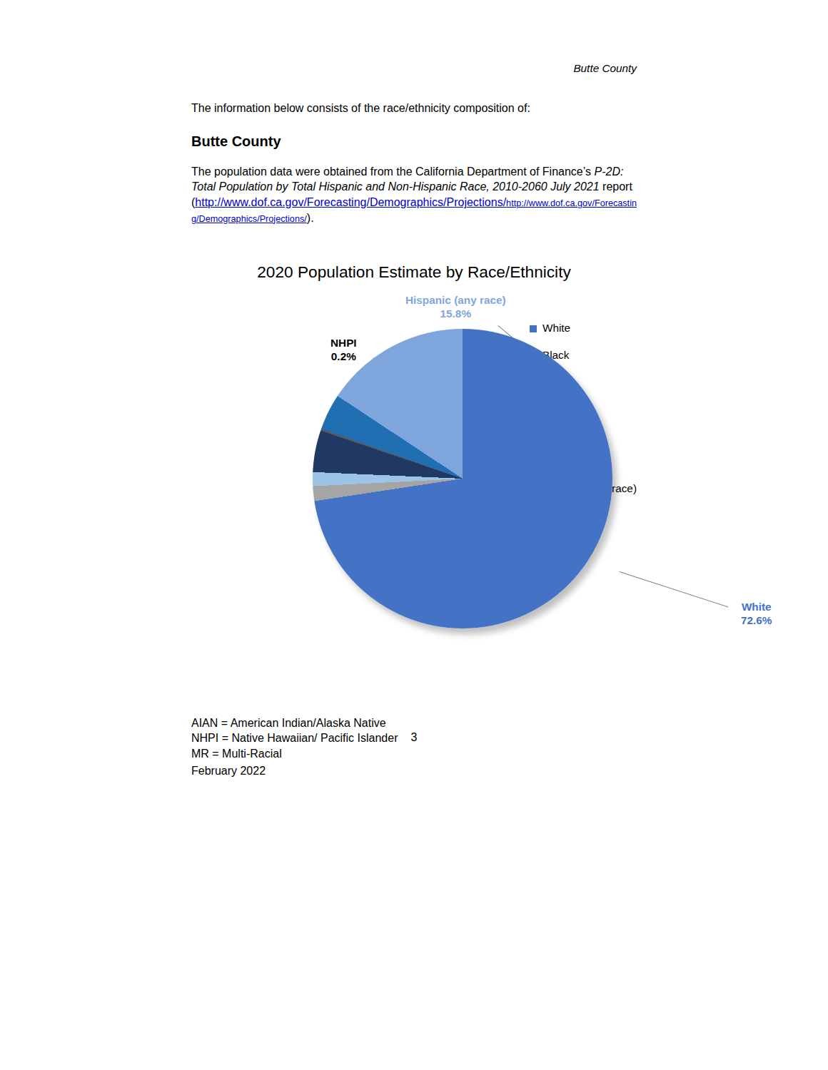Butte County
The information below consists of the race/ethnicity composition of:
Butte County
The population data were obtained from the California Department of Finance’s P-2D: Total Population by Total Hispanic and Non-Hispanic Race, 2010-2060 July 2021 report (http://www.dof.ca.gov/Forecasting/Demographics/Projections/http://www.dof.ca.gov/Forecasting/Demographics/Projections/).
2020 Population Estimate by Race/Ethnicity
White
Black
AIAN
Asian
NHPI
MR
Hispanic (any race)
Hispanic (any race)
15.8%
MR
3.9%
NHPI
0.2%
Asian
4.5%
AIAN
1.5%
Black
1.6%
White
72.6%
AIAN = American Indian/Alaska Native
NHPI = Native Hawaiian/ Pacific Islander
MR = Multi-Racial
3
February 2022